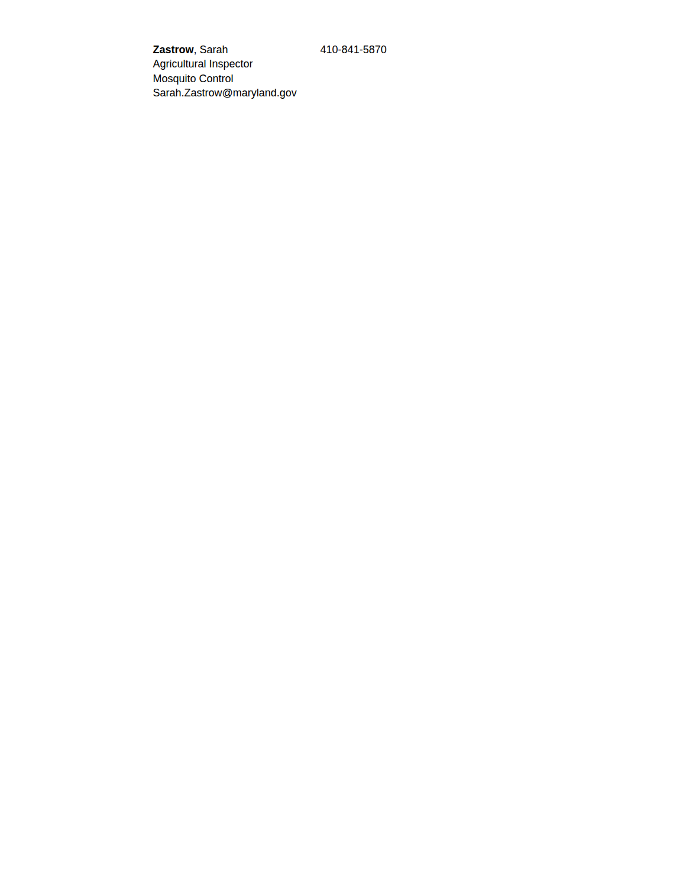Zastrow, Sarah
410-841-5870
Agricultural Inspector
Mosquito Control
Sarah.Zastrow@maryland.gov